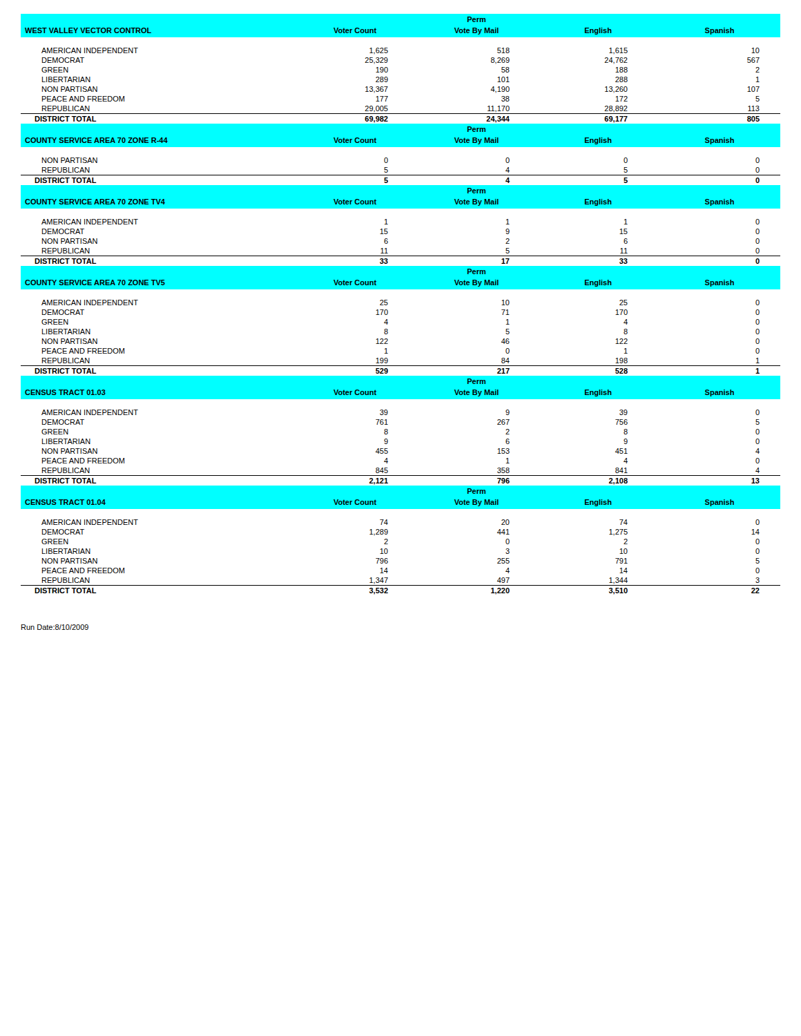| | | Perm | | |
| WEST VALLEY VECTOR CONTROL | Voter Count | Vote By Mail | English | Spanish |
| AMERICAN INDEPENDENT | 1,625 | 518 | 1,615 | 10 |
| DEMOCRAT | 25,329 | 8,269 | 24,762 | 567 |
| GREEN | 190 | 58 | 188 | 2 |
| LIBERTARIAN | 289 | 101 | 288 | 1 |
| NON PARTISAN | 13,367 | 4,190 | 13,260 | 107 |
| PEACE AND FREEDOM | 177 | 38 | 172 | 5 |
| REPUBLICAN | 29,005 | 11,170 | 28,892 | 113 |
| DISTRICT TOTAL | 69,982 | 24,344 | 69,177 | 805 |
| | | Perm | | |
| COUNTY SERVICE AREA 70 ZONE R-44 | Voter Count | Vote By Mail | English | Spanish |
| NON PARTISAN | 0 | 0 | 0 | 0 |
| REPUBLICAN | 5 | 4 | 5 | 0 |
| DISTRICT TOTAL | 5 | 4 | 5 | 0 |
| | | Perm | | |
| COUNTY SERVICE AREA 70 ZONE TV4 | Voter Count | Vote By Mail | English | Spanish |
| AMERICAN INDEPENDENT | 1 | 1 | 1 | 0 |
| DEMOCRAT | 15 | 9 | 15 | 0 |
| NON PARTISAN | 6 | 2 | 6 | 0 |
| REPUBLICAN | 11 | 5 | 11 | 0 |
| DISTRICT TOTAL | 33 | 17 | 33 | 0 |
| | | Perm | | |
| COUNTY SERVICE AREA 70 ZONE TV5 | Voter Count | Vote By Mail | English | Spanish |
| AMERICAN INDEPENDENT | 25 | 10 | 25 | 0 |
| DEMOCRAT | 170 | 71 | 170 | 0 |
| GREEN | 4 | 1 | 4 | 0 |
| LIBERTARIAN | 8 | 5 | 8 | 0 |
| NON PARTISAN | 122 | 46 | 122 | 0 |
| PEACE AND FREEDOM | 1 | 0 | 1 | 0 |
| REPUBLICAN | 199 | 84 | 198 | 1 |
| DISTRICT TOTAL | 529 | 217 | 528 | 1 |
| | | Perm | | |
| CENSUS TRACT 01.03 | Voter Count | Vote By Mail | English | Spanish |
| AMERICAN INDEPENDENT | 39 | 9 | 39 | 0 |
| DEMOCRAT | 761 | 267 | 756 | 5 |
| GREEN | 8 | 2 | 8 | 0 |
| LIBERTARIAN | 9 | 6 | 9 | 0 |
| NON PARTISAN | 455 | 153 | 451 | 4 |
| PEACE AND FREEDOM | 4 | 1 | 4 | 0 |
| REPUBLICAN | 845 | 358 | 841 | 4 |
| DISTRICT TOTAL | 2,121 | 796 | 2,108 | 13 |
| | | Perm | | |
| CENSUS TRACT 01.04 | Voter Count | Vote By Mail | English | Spanish |
| AMERICAN INDEPENDENT | 74 | 20 | 74 | 0 |
| DEMOCRAT | 1,289 | 441 | 1,275 | 14 |
| GREEN | 2 | 0 | 2 | 0 |
| LIBERTARIAN | 10 | 3 | 10 | 0 |
| NON PARTISAN | 796 | 255 | 791 | 5 |
| PEACE AND FREEDOM | 14 | 4 | 14 | 0 |
| REPUBLICAN | 1,347 | 497 | 1,344 | 3 |
| DISTRICT TOTAL | 3,532 | 1,220 | 3,510 | 22 |
Run Date:8/10/2009